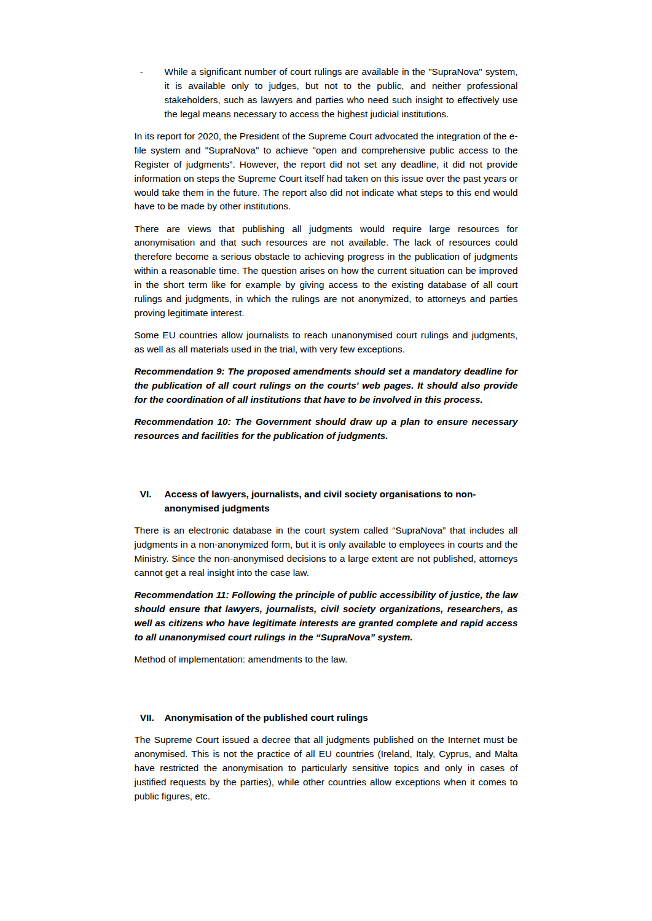While a significant number of court rulings are available in the "SupraNova" system, it is available only to judges, but not to the public, and neither professional stakeholders, such as lawyers and parties who need such insight to effectively use the legal means necessary to access the highest judicial institutions.
In its report for 2020, the President of the Supreme Court advocated the integration of the e-file system and "SupraNova" to achieve "open and comprehensive public access to the Register of judgments”. However, the report did not set any deadline, it did not provide information on steps the Supreme Court itself had taken on this issue over the past years or would take them in the future. The report also did not indicate what steps to this end would have to be made by other institutions.
There are views that publishing all judgments would require large resources for anonymisation and that such resources are not available. The lack of resources could therefore become a serious obstacle to achieving progress in the publication of judgments within a reasonable time. The question arises on how the current situation can be improved in the short term like for example by giving access to the existing database of all court rulings and judgments, in which the rulings are not anonymized, to attorneys and parties proving legitimate interest.
Some EU countries allow journalists to reach unanonymised court rulings and judgments, as well as all materials used in the trial, with very few exceptions.
Recommendation 9: The proposed amendments should set a mandatory deadline for the publication of all court rulings on the courts' web pages. It should also provide for the coordination of all institutions that have to be involved in this process.
Recommendation 10: The Government should draw up a plan to ensure necessary resources and facilities for the publication of judgments.
VI. Access of lawyers, journalists, and civil society organisations to non-anonymised judgments
There is an electronic database in the court system called “SupraNova” that includes all judgments in a non-anonymized form, but it is only available to employees in courts and the Ministry. Since the non-anonymised decisions to a large extent are not published, attorneys cannot get a real insight into the case law.
Recommendation 11: Following the principle of public accessibility of justice, the law should ensure that lawyers, journalists, civil society organizations, researchers, as well as citizens who have legitimate interests are granted complete and rapid access to all unanonymised court rulings in the “SupraNova” system.
Method of implementation: amendments to the law.
VII. Anonymisation of the published court rulings
The Supreme Court issued a decree that all judgments published on the Internet must be anonymised. This is not the practice of all EU countries (Ireland, Italy, Cyprus, and Malta have restricted the anonymisation to particularly sensitive topics and only in cases of justified requests by the parties), while other countries allow exceptions when it comes to public figures, etc.